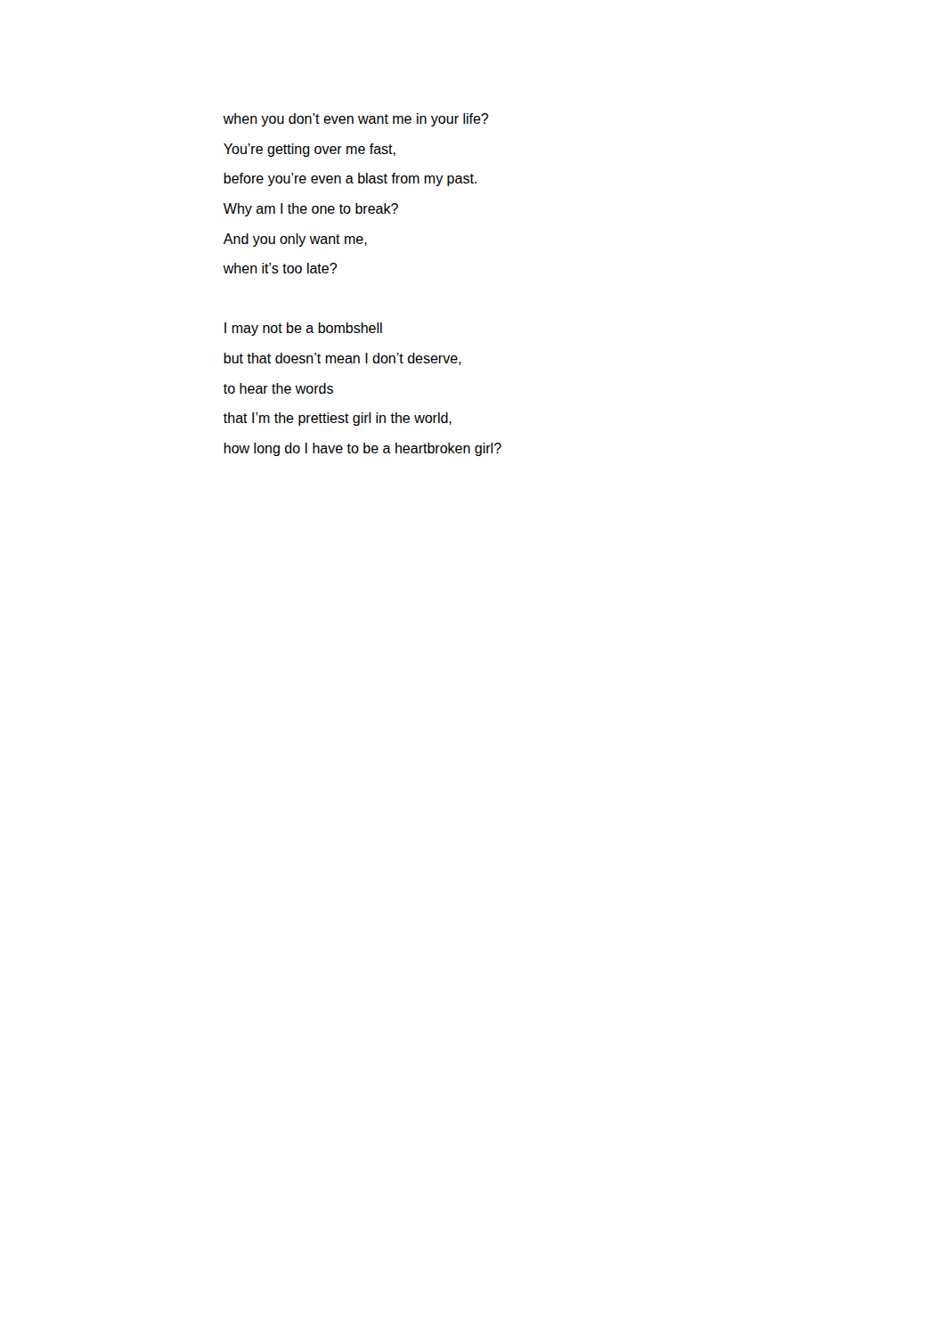when you don’t even want me in your life?
You’re getting over me fast,
before you’re even a blast from my past.
Why am I the one to break?
And you only want me,
when it’s too late?
I may not be a bombshell
but that doesn’t mean I don’t deserve,
to hear the words
that I’m the prettiest girl in the world,
how long do I have to be a heartbroken girl?